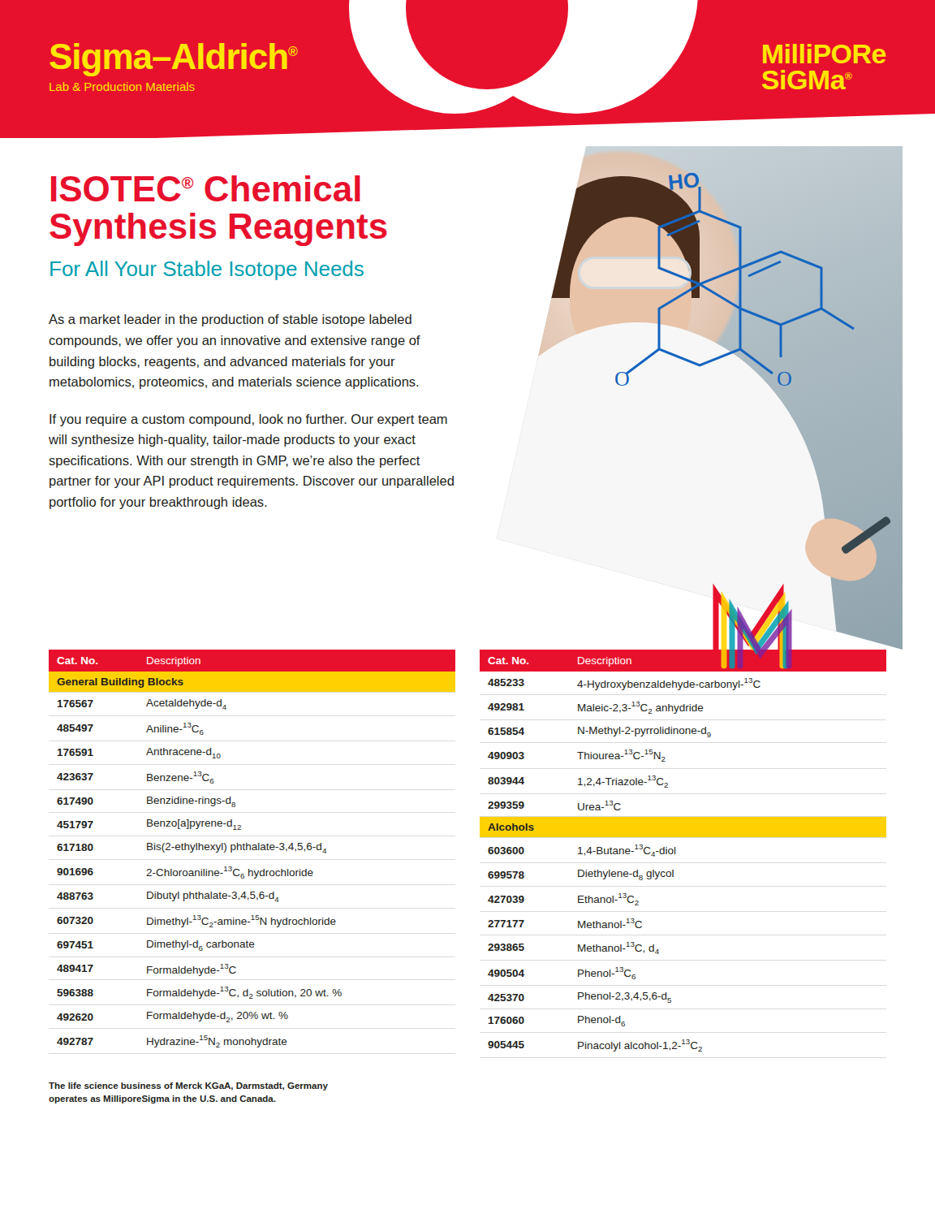Sigma–Aldrich®
Lab & Production Materials
MilliPORe SiGMa®
ISOTEC® Chemical
Synthesis Reagents
For All Your Stable Isotope Needs
As a market leader in the production of stable isotope labeled compounds, we offer you an innovative and extensive range of building blocks, reagents, and advanced materials for your metabolomics, proteomics, and materials science applications.
If you require a custom compound, look no further. Our expert team will synthesize high-quality, tailor-made products to your exact specifications. With our strength in GMP, we’re also the perfect partner for your API product requirements. Discover our unparalleled portfolio for your breakthrough ideas.
O O
HO
| Cat. No. | Description |
| --- | --- |
| General Building Blocks |
| 176567 | Acetaldehyde-d 4 |
| 485497 | Aniline- 13 C 6 |
| 176591 | Anthracene-d 10 |
| 423637 | Benzene- 13 C 6 |
| 617490 | Benzidine-rings-d 8 |
| 451797 | Benzo[a]pyrene-d 12 |
| 617180 | Bis(2-ethylhexyl) phthalate-3,4,5,6-d 4 |
| 901696 | 2-Chloroaniline- 13 C 6 hydrochloride |
| 488763 | Dibutyl phthalate-3,4,5,6-d 4 |
| 607320 | Dimethyl- 13 C 2 -amine- 15 N hydrochloride |
| 697451 | Dimethyl-d 6 carbonate |
| 489417 | Formaldehyde- 13 C |
| 596388 | Formaldehyde- 13 C, d 2 solution, 20 wt. % |
| 492620 | Formaldehyde-d 2 , 20% wt. % |
| 492787 | Hydrazine- 15 N 2 monohydrate |
| Cat. No. | Description |
| --- | --- |
| 485233 | 4-Hydroxybenzaldehyde-carbonyl- 13 C |
| 492981 | Maleic-2,3- 13 C 2 anhydride |
| 615854 | N-Methyl-2-pyrrolidinone-d 9 |
| 490903 | Thiourea- 13 C- 15 N 2 |
| 803944 | 1,2,4-Triazole- 13 C 2 |
| 299359 | Urea- 13 C |
| Alcohols |
| 603600 | 1,4-Butane- 13 C 4 -diol |
| 699578 | Diethylene-d 8 glycol |
| 427039 | Ethanol- 13 C 2 |
| 277177 | Methanol- 13 C |
| 293865 | Methanol- 13 C, d 4 |
| 490504 | Phenol- 13 C 6 |
| 425370 | Phenol-2,3,4,5,6-d 5 |
| 176060 | Phenol-d 6 |
| 905445 | Pinacolyl alcohol-1,2- 13 C 2 |
The life science business of Merck KGaA, Darmstadt, Germany
operates as MilliporeSigma in the U.S. and Canada.